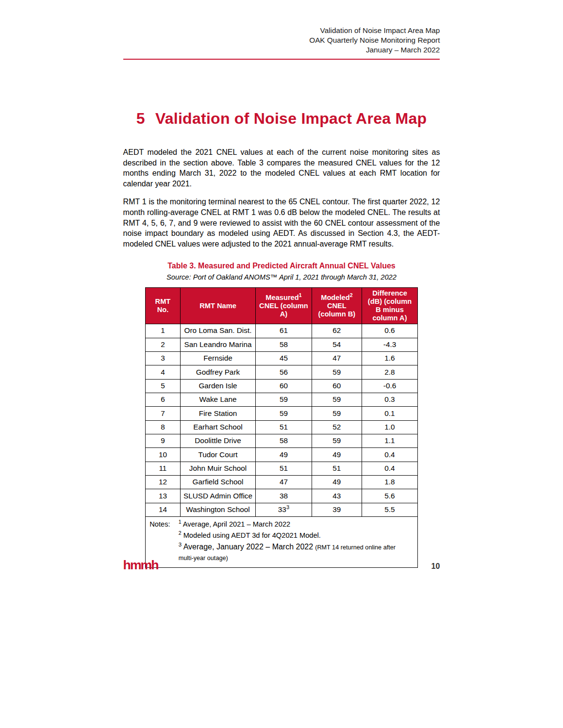Validation of Noise Impact Area Map OAK Quarterly Noise Monitoring Report January – March 2022
5 Validation of Noise Impact Area Map
AEDT modeled the 2021 CNEL values at each of the current noise monitoring sites as described in the section above. Table 3 compares the measured CNEL values for the 12 months ending March 31, 2022 to the modeled CNEL values at each RMT location for calendar year 2021.
RMT 1 is the monitoring terminal nearest to the 65 CNEL contour. The first quarter 2022, 12 month rolling-average CNEL at RMT 1 was 0.6 dB below the modeled CNEL. The results at RMT 4, 5, 6, 7, and 9 were reviewed to assist with the 60 CNEL contour assessment of the noise impact boundary as modeled using AEDT. As discussed in Section 4.3, the AEDT-modeled CNEL values were adjusted to the 2021 annual-average RMT results.
Table 3. Measured and Predicted Aircraft Annual CNEL Values
Source: Port of Oakland ANOMS™ April 1, 2021 through March 31, 2022
| RMT No. | RMT Name | Measured 1 CNEL (column A) | Modeled 2 CNEL (column B) | Difference (dB) (column B minus column A) |
| --- | --- | --- | --- | --- |
| 1 | Oro Loma San. Dist. | 61 | 62 | 0.6 |
| 2 | San Leandro Marina | 58 | 54 | -4.3 |
| 3 | Fernside | 45 | 47 | 1.6 |
| 4 | Godfrey Park | 56 | 59 | 2.8 |
| 5 | Garden Isle | 60 | 60 | -0.6 |
| 6 | Wake Lane | 59 | 59 | 0.3 |
| 7 | Fire Station | 59 | 59 | 0.1 |
| 8 | Earhart School | 51 | 52 | 1.0 |
| 9 | Doolittle Drive | 58 | 59 | 1.1 |
| 10 | Tudor Court | 49 | 49 | 0.4 |
| 11 | John Muir School | 51 | 51 | 0.4 |
| 12 | Garfield School | 47 | 49 | 1.8 |
| 13 | SLUSD Admin Office | 38 | 43 | 5.6 |
| 14 | Washington School | 33 3 | 39 | 5.5 |
| Notes: 1 Average, April 2021 – March 2022 2 Modeled using AEDT 3d for 4Q2021 Model. 3 Average, January 2022 – March 2022 (RMT 14 returned online after multi-year outage) |
hmmh
10